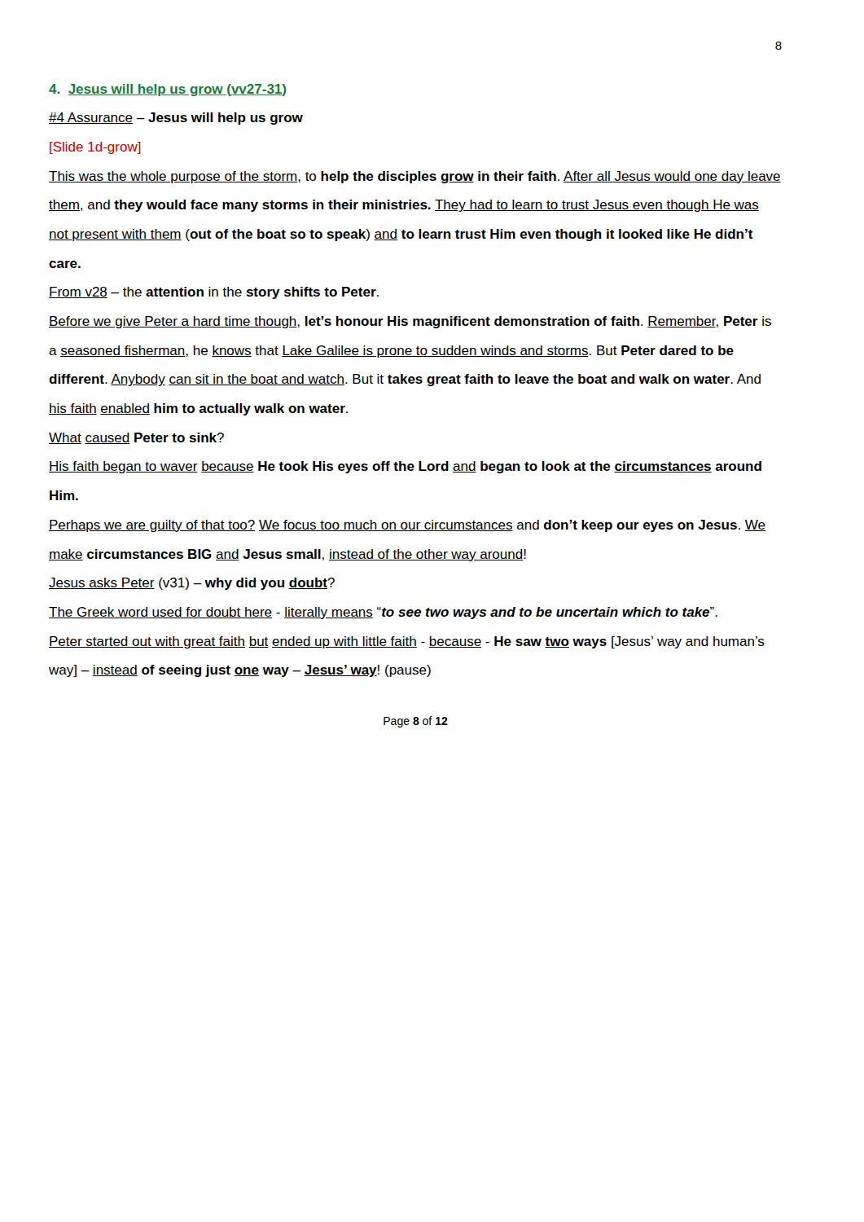8
4. Jesus will help us grow (vv27-31)
#4 Assurance – Jesus will help us grow
[Slide 1d-grow]
This was the whole purpose of the storm, to help the disciples grow in their faith. After all Jesus would one day leave them, and they would face many storms in their ministries. They had to learn to trust Jesus even though He was not present with them (out of the boat so to speak) and to learn trust Him even though it looked like He didn’t care.
From v28 – the attention in the story shifts to Peter.
Before we give Peter a hard time though, let’s honour His magnificent demonstration of faith. Remember, Peter is a seasoned fisherman, he knows that Lake Galilee is prone to sudden winds and storms. But Peter dared to be different. Anybody can sit in the boat and watch. But it takes great faith to leave the boat and walk on water. And his faith enabled him to actually walk on water.
What caused Peter to sink?
His faith began to waver because He took His eyes off the Lord and began to look at the circumstances around Him.
Perhaps we are guilty of that too? We focus too much on our circumstances and don’t keep our eyes on Jesus. We make circumstances BIG and Jesus small, instead of the other way around!
Jesus asks Peter (v31) – why did you doubt?
The Greek word used for doubt here - literally means “to see two ways and to be uncertain which to take”.
Peter started out with great faith but ended up with little faith - because - He saw two ways [Jesus’ way and human’s way] – instead of seeing just one way – Jesus’ way! (pause)
Page 8 of 12